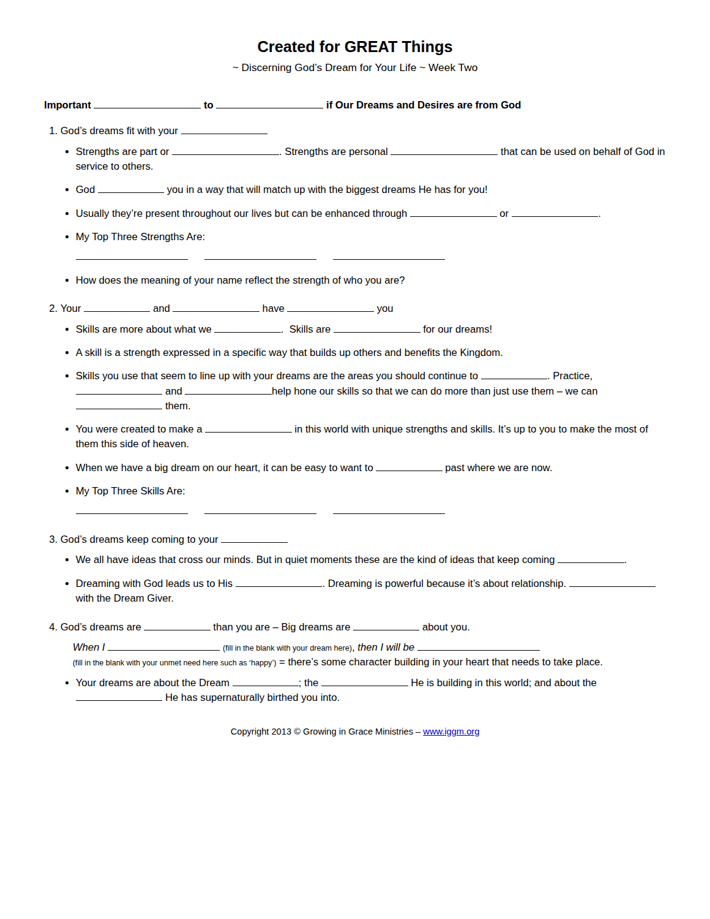Created for GREAT Things
~ Discerning God’s Dream for Your Life ~ Week Two
Important to if Our Dreams and Desires are from God
God’s dreams fit with your
Strengths are part or . Strengths are personal that can be used on behalf of God in service to others.
God you in a way that will match up with the biggest dreams He has for you!
Usually they’re present throughout our lives but can be enhanced through or .
My Top Three Strengths Are:
How does the meaning of your name reflect the strength of who you are?
Your and have you
Skills are more about what we . Skills are for our dreams!
A skill is a strength expressed in a specific way that builds up others and benefits the Kingdom.
Skills you use that seem to line up with your dreams are the areas you should continue to . Practice, and help hone our skills so that we can do more than just use them – we can them.
You were created to make a in this world with unique strengths and skills. It’s up to you to make the most of them this side of heaven.
When we have a big dream on our heart, it can be easy to want to past where we are now.
My Top Three Skills Are:
God’s dreams keep coming to your
We all have ideas that cross our minds. But in quiet moments these are the kind of ideas that keep coming .
Dreaming with God leads us to His . Dreaming is powerful because it’s about relationship. with the Dream Giver.
God’s dreams are than you are – Big dreams are about you.
When I (fill in the blank with your dream here), then I will be
(fill in the blank with your unmet need here such as ‘happy’) = there’s some character building in your heart that needs to take place.
Your dreams are about the Dream ; the He is building in this world; and about the He has supernaturally birthed you into.
Copyright 2013 © Growing in Grace Ministries – www.iggm.org